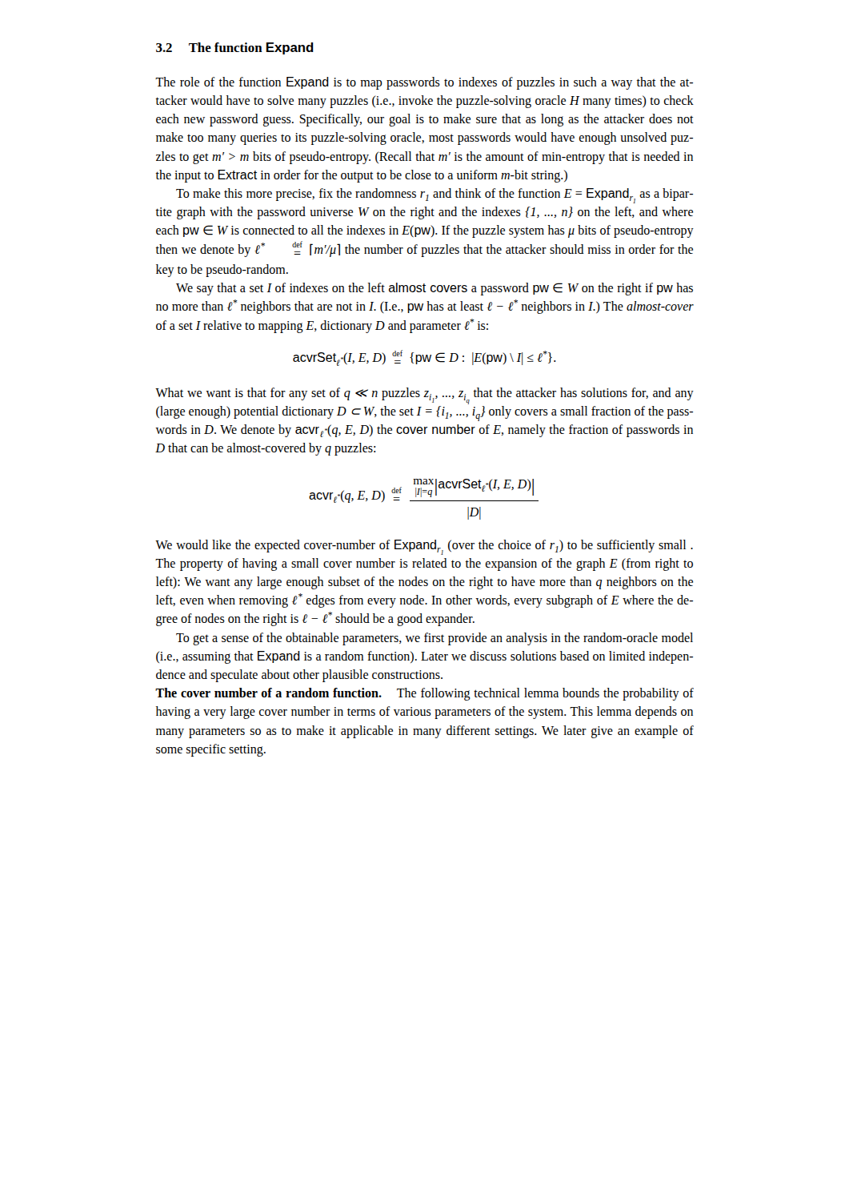3.2 The function Expand
The role of the function Expand is to map passwords to indexes of puzzles in such a way that the attacker would have to solve many puzzles (i.e., invoke the puzzle-solving oracle H many times) to check each new password guess. Specifically, our goal is to make sure that as long as the attacker does not make too many queries to its puzzle-solving oracle, most passwords would have enough unsolved puzzles to get m′ > m bits of pseudo-entropy. (Recall that m′ is the amount of min-entropy that is needed in the input to Extract in order for the output to be close to a uniform m-bit string.)
To make this more precise, fix the randomness r1 and think of the function E = Expandr1 as a bipartite graph with the password universe W on the right and the indexes {1, ..., n} on the left, and where each pw ∈ W is connected to all the indexes in E(pw). If the puzzle system has μ bits of pseudo-entropy then we denote by ℓ* def= ⌈m′/μ⌉ the number of puzzles that the attacker should miss in order for the key to be pseudo-random.
We say that a set I of indexes on the left almost covers a password pw ∈ W on the right if pw has no more than ℓ* neighbors that are not in I. (I.e., pw has at least ℓ − ℓ* neighbors in I.) The almost-cover of a set I relative to mapping E, dictionary D and parameter ℓ* is:
acvrSetℓ*(I, E, D) def= {pw ∈ D : |E(pw) \ I| ≤ ℓ*}.
What we want is that for any set of q ≪ n puzzles zi1, ..., ziq that the attacker has solutions for, and any (large enough) potential dictionary D ⊂ W, the set I = {i1, ..., iq} only covers a small fraction of the passwords in D. We denote by acvrℓ*(q, E, D) the cover number of E, namely the fraction of passwords in D that can be almost-covered by q puzzles:
acvrℓ*(q, E, D) def= max|I|=q|acvrSetℓ*(I, E, D)||D|
We would like the expected cover-number of Expandr1 (over the choice of r1) to be sufficiently small . The property of having a small cover number is related to the expansion of the graph E (from right to left): We want any large enough subset of the nodes on the right to have more than q neighbors on the left, even when removing ℓ* edges from every node. In other words, every subgraph of E where the degree of nodes on the right is ℓ − ℓ* should be a good expander.
To get a sense of the obtainable parameters, we first provide an analysis in the random-oracle model (i.e., assuming that Expand is a random function). Later we discuss solutions based on limited independence and speculate about other plausible constructions.
The cover number of a random function. The following technical lemma bounds the probability of having a very large cover number in terms of various parameters of the system. This lemma depends on many parameters so as to make it applicable in many different settings. We later give an example of some specific setting.